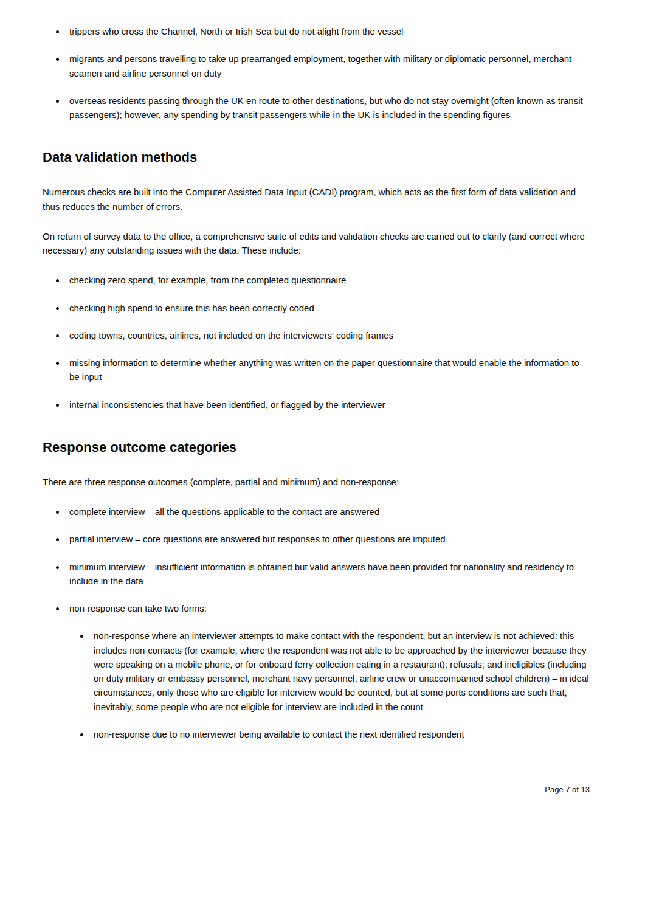trippers who cross the Channel, North or Irish Sea but do not alight from the vessel
migrants and persons travelling to take up prearranged employment, together with military or diplomatic personnel, merchant seamen and airline personnel on duty
overseas residents passing through the UK en route to other destinations, but who do not stay overnight (often known as transit passengers); however, any spending by transit passengers while in the UK is included in the spending figures
Data validation methods
Numerous checks are built into the Computer Assisted Data Input (CADI) program, which acts as the first form of data validation and thus reduces the number of errors.
On return of survey data to the office, a comprehensive suite of edits and validation checks are carried out to clarify (and correct where necessary) any outstanding issues with the data. These include:
checking zero spend, for example, from the completed questionnaire
checking high spend to ensure this has been correctly coded
coding towns, countries, airlines, not included on the interviewers' coding frames
missing information to determine whether anything was written on the paper questionnaire that would enable the information to be input
internal inconsistencies that have been identified, or flagged by the interviewer
Response outcome categories
There are three response outcomes (complete, partial and minimum) and non-response:
complete interview – all the questions applicable to the contact are answered
partial interview – core questions are answered but responses to other questions are imputed
minimum interview – insufficient information is obtained but valid answers have been provided for nationality and residency to include in the data
non-response can take two forms:
non-response where an interviewer attempts to make contact with the respondent, but an interview is not achieved: this includes non-contacts (for example, where the respondent was not able to be approached by the interviewer because they were speaking on a mobile phone, or for onboard ferry collection eating in a restaurant); refusals; and ineligibles (including on duty military or embassy personnel, merchant navy personnel, airline crew or unaccompanied school children) – in ideal circumstances, only those who are eligible for interview would be counted, but at some ports conditions are such that, inevitably, some people who are not eligible for interview are included in the count
non-response due to no interviewer being available to contact the next identified respondent
Page 7 of 13